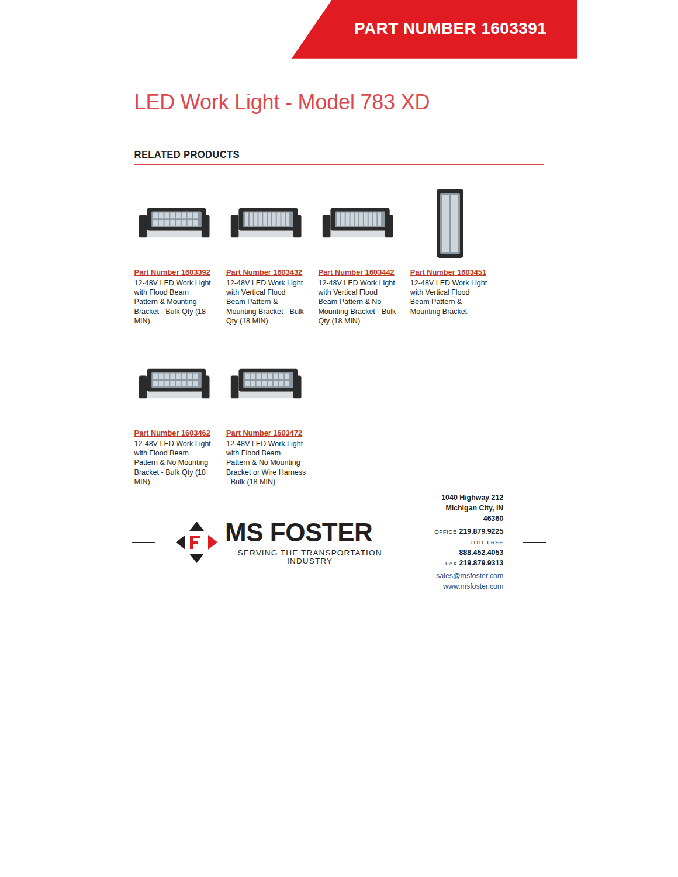PART NUMBER 1603391
LED Work Light - Model 783 XD
RELATED PRODUCTS
Part Number 1603392
12-48V LED Work Light with Flood Beam Pattern & Mounting Bracket - Bulk Qty (18 MIN)
Part Number 1603432
12-48V LED Work Light with Vertical Flood Beam Pattern & Mounting Bracket - Bulk Qty (18 MIN)
Part Number 1603442
12-48V LED Work Light with Vertical Flood Beam Pattern & No Mounting Bracket - Bulk Qty (18 MIN)
Part Number 1603451
12-48V LED Work Light with Vertical Flood Beam Pattern & Mounting Bracket
Part Number 1603462
12-48V LED Work Light with Flood Beam Pattern & No Mounting Bracket - Bulk Qty (18 MIN)
Part Number 1603472
12-48V LED Work Light with Flood Beam Pattern & No Mounting Bracket or Wire Harness - Bulk (18 MIN)
MS FOSTER
SERVING THE TRANSPORTATION INDUSTRY
1040 Highway 212
Michigan City, IN 46360
OFFICE 219.879.9225
TOLL FREE 888.452.4053
FAX 219.879.9313
sales@msfoster.com
www.msfoster.com